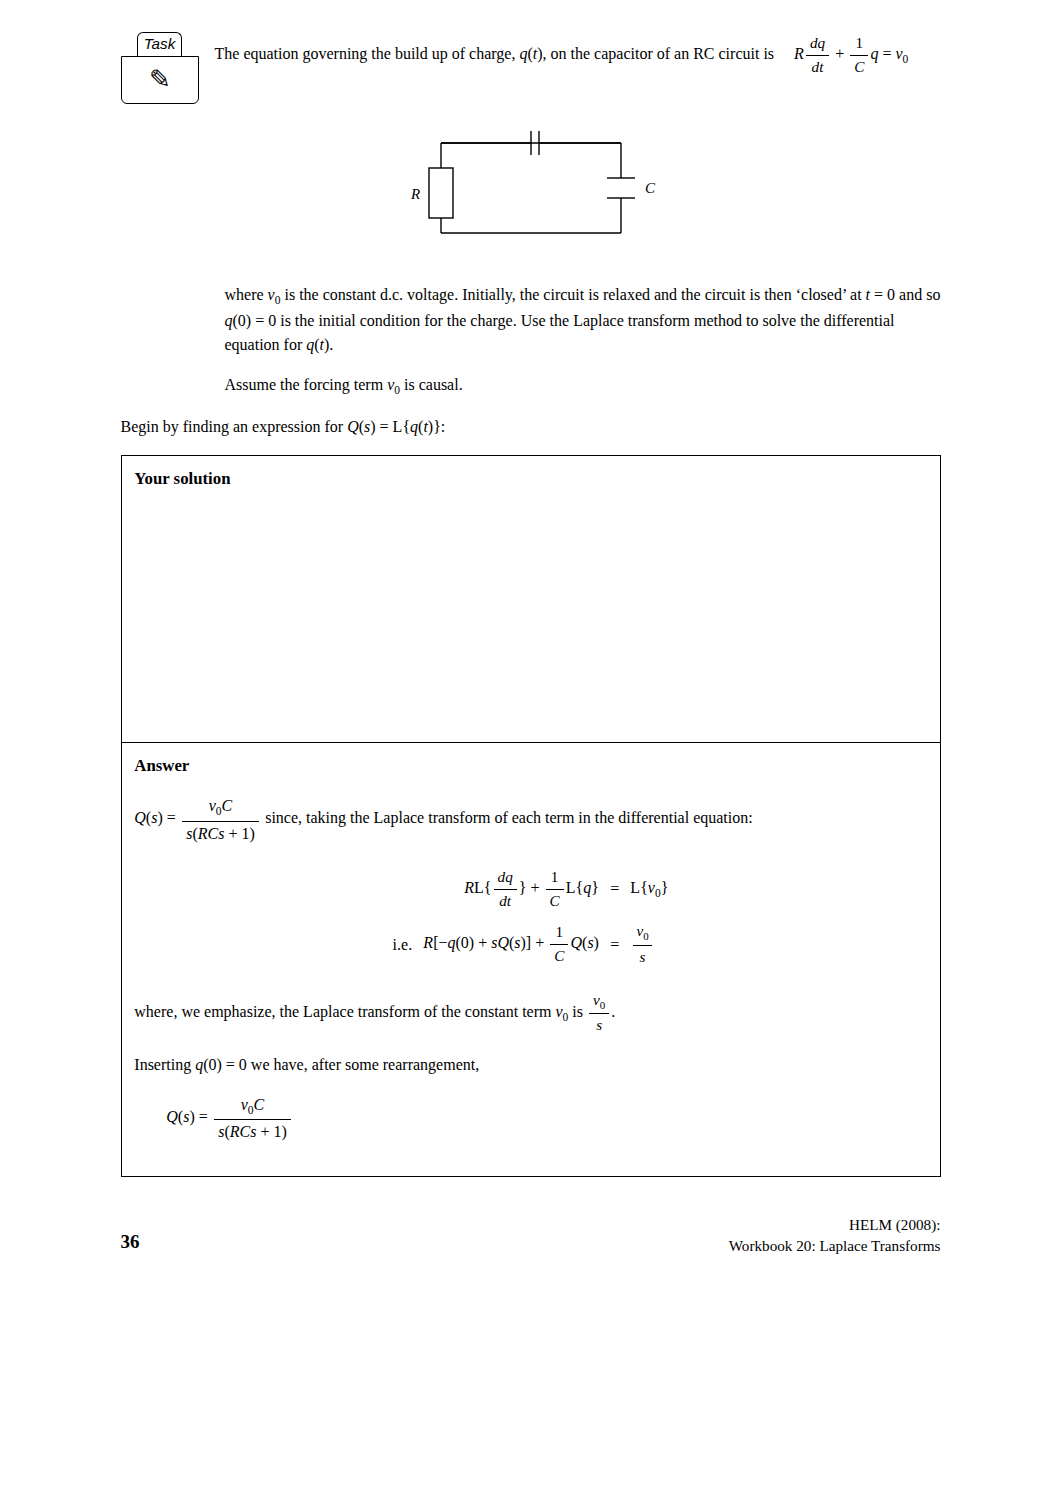Task
✎
The equation governing the build up of charge, q(t), on the capacitor of an RC circuit is Rdq dt + 1 C q = v0
R C
where v0 is the constant d.c. voltage. Initially, the circuit is relaxed and the circuit is then ‘closed’ at t = 0 and so q(0) = 0 is the initial condition for the charge. Use the Laplace transform method to solve the differential equation for q(t).
Assume the forcing term v0 is causal.
Begin by finding an expression for Q(s) = L{q(t)}:
Your solution
Answer
Q(s) = v0C s(RCs + 1) since, taking the Laplace transform of each term in the differential equation:
| | R L { dq dt } + 1 C L { q } | = | L { v 0 } |
| i.e. | R [− q (0) + s Q ( s )] + 1 C Q ( s ) | = | v 0 s |
where, we emphasize, the Laplace transform of the constant term v0 is v0 s.
Inserting q(0) = 0 we have, after some rearrangement,
Q(s) = v0C s(RCs + 1)
36
HELM (2008):
Workbook 20: Laplace Transforms